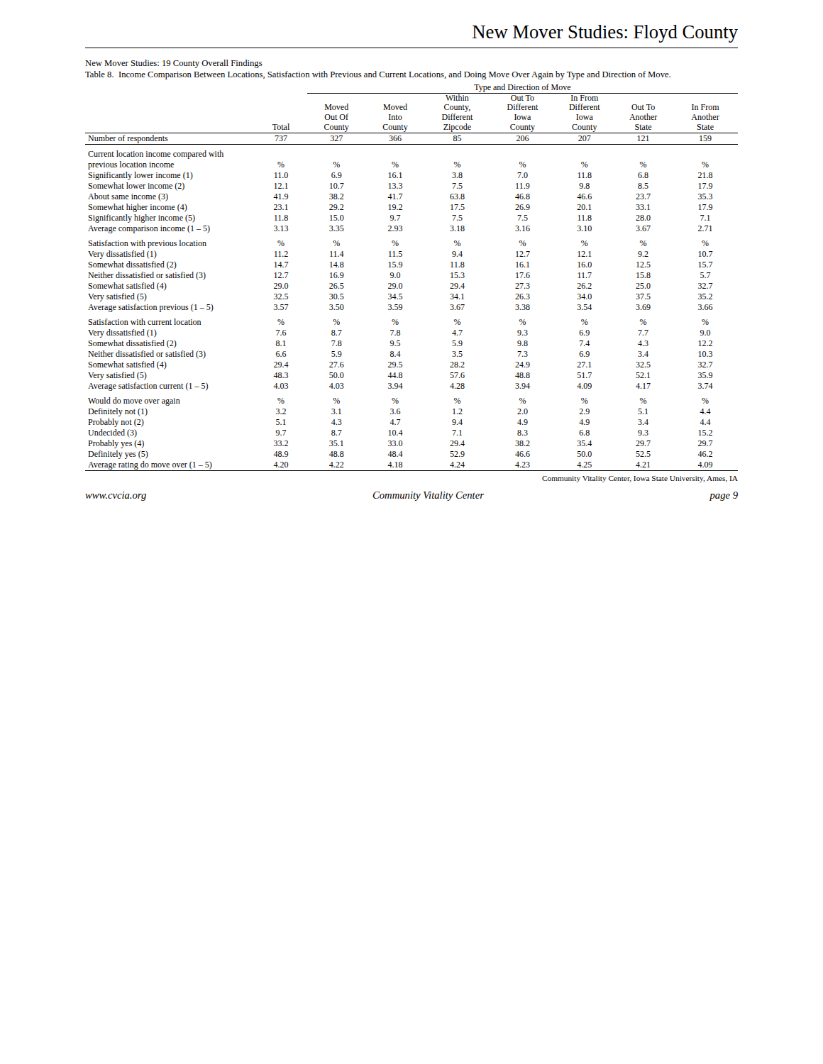New Mover Studies: Floyd County
New Mover Studies: 19 County Overall Findings Table 8. Income Comparison Between Locations, Satisfaction with Previous and Current Locations, and Doing Move Over Again by Type and Direction of Move.
| | | Type and Direction of Move |
| --- | --- | --- |
| | Total | Moved Out Of County | Moved Into County | Within County, Different Zipcode | Out To Different Iowa County | In From Different Iowa County | Out To Another State | In From Another State |
| Number of respondents | 737 | 327 | 366 | 85 | 206 | 207 | 121 | 159 |
| Current location income compared with previous location income | % | % | % | % | % | % | % | % |
| Significantly lower income (1) | 11.0 | 6.9 | 16.1 | 3.8 | 7.0 | 11.8 | 6.8 | 21.8 |
| Somewhat lower income (2) | 12.1 | 10.7 | 13.3 | 7.5 | 11.9 | 9.8 | 8.5 | 17.9 |
| About same income (3) | 41.9 | 38.2 | 41.7 | 63.8 | 46.8 | 46.6 | 23.7 | 35.3 |
| Somewhat higher income (4) | 23.1 | 29.2 | 19.2 | 17.5 | 26.9 | 20.1 | 33.1 | 17.9 |
| Significantly higher income (5) | 11.8 | 15.0 | 9.7 | 7.5 | 7.5 | 11.8 | 28.0 | 7.1 |
| Average comparison income (1 – 5) | 3.13 | 3.35 | 2.93 | 3.18 | 3.16 | 3.10 | 3.67 | 2.71 |
| Satisfaction with previous location | % | % | % | % | % | % | % | % |
| Very dissatisfied (1) | 11.2 | 11.4 | 11.5 | 9.4 | 12.7 | 12.1 | 9.2 | 10.7 |
| Somewhat dissatisfied (2) | 14.7 | 14.8 | 15.9 | 11.8 | 16.1 | 16.0 | 12.5 | 15.7 |
| Neither dissatisfied or satisfied (3) | 12.7 | 16.9 | 9.0 | 15.3 | 17.6 | 11.7 | 15.8 | 5.7 |
| Somewhat satisfied (4) | 29.0 | 26.5 | 29.0 | 29.4 | 27.3 | 26.2 | 25.0 | 32.7 |
| Very satisfied (5) | 32.5 | 30.5 | 34.5 | 34.1 | 26.3 | 34.0 | 37.5 | 35.2 |
| Average satisfaction previous (1 – 5) | 3.57 | 3.50 | 3.59 | 3.67 | 3.38 | 3.54 | 3.69 | 3.66 |
| Satisfaction with current location | % | % | % | % | % | % | % | % |
| Very dissatisfied (1) | 7.6 | 8.7 | 7.8 | 4.7 | 9.3 | 6.9 | 7.7 | 9.0 |
| Somewhat dissatisfied (2) | 8.1 | 7.8 | 9.5 | 5.9 | 9.8 | 7.4 | 4.3 | 12.2 |
| Neither dissatisfied or satisfied (3) | 6.6 | 5.9 | 8.4 | 3.5 | 7.3 | 6.9 | 3.4 | 10.3 |
| Somewhat satisfied (4) | 29.4 | 27.6 | 29.5 | 28.2 | 24.9 | 27.1 | 32.5 | 32.7 |
| Very satisfied (5) | 48.3 | 50.0 | 44.8 | 57.6 | 48.8 | 51.7 | 52.1 | 35.9 |
| Average satisfaction current (1 – 5) | 4.03 | 4.03 | 3.94 | 4.28 | 3.94 | 4.09 | 4.17 | 3.74 |
| Would do move over again | % | % | % | % | % | % | % | % |
| Definitely not (1) | 3.2 | 3.1 | 3.6 | 1.2 | 2.0 | 2.9 | 5.1 | 4.4 |
| Probably not (2) | 5.1 | 4.3 | 4.7 | 9.4 | 4.9 | 4.9 | 3.4 | 4.4 |
| Undecided (3) | 9.7 | 8.7 | 10.4 | 7.1 | 8.3 | 6.8 | 9.3 | 15.2 |
| Probably yes (4) | 33.2 | 35.1 | 33.0 | 29.4 | 38.2 | 35.4 | 29.7 | 29.7 |
| Definitely yes (5) | 48.9 | 48.8 | 48.4 | 52.9 | 46.6 | 50.0 | 52.5 | 46.2 |
| Average rating do move over (1 – 5) | 4.20 | 4.22 | 4.18 | 4.24 | 4.23 | 4.25 | 4.21 | 4.09 |
Community Vitality Center, Iowa State University, Ames, IA
www.cvcia.org
Community Vitality Center
page 9